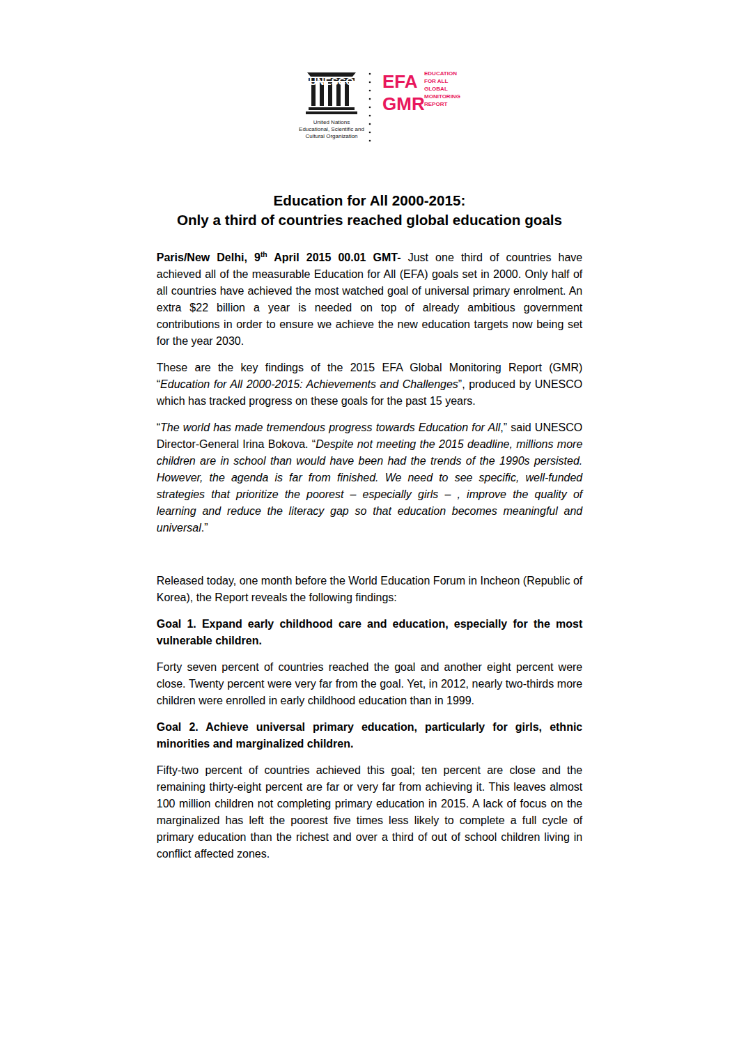UNESCO UNESCO United Nations Educational, Scientific and Cultural Organization EFA GMR EDUCATION FOR ALL GLOBAL MONITORING REPORT
Education for All 2000-2015:
Only a third of countries reached global education goals
Paris/New Delhi, 9th April 2015 00.01 GMT- Just one third of countries have achieved all of the measurable Education for All (EFA) goals set in 2000. Only half of all countries have achieved the most watched goal of universal primary enrolment. An extra $22 billion a year is needed on top of already ambitious government contributions in order to ensure we achieve the new education targets now being set for the year 2030.
These are the key findings of the 2015 EFA Global Monitoring Report (GMR) “Education for All 2000-2015: Achievements and Challenges”, produced by UNESCO which has tracked progress on these goals for the past 15 years.
“The world has made tremendous progress towards Education for All,” said UNESCO Director-General Irina Bokova. “Despite not meeting the 2015 deadline, millions more children are in school than would have been had the trends of the 1990s persisted. However, the agenda is far from finished. We need to see specific, well-funded strategies that prioritize the poorest – especially girls – , improve the quality of learning and reduce the literacy gap so that education becomes meaningful and universal.”
Released today, one month before the World Education Forum in Incheon (Republic of Korea), the Report reveals the following findings:
Goal 1. Expand early childhood care and education, especially for the most vulnerable children.
Forty seven percent of countries reached the goal and another eight percent were close. Twenty percent were very far from the goal. Yet, in 2012, nearly two-thirds more children were enrolled in early childhood education than in 1999.
Goal 2. Achieve universal primary education, particularly for girls, ethnic minorities and marginalized children.
Fifty-two percent of countries achieved this goal; ten percent are close and the remaining thirty-eight percent are far or very far from achieving it. This leaves almost 100 million children not completing primary education in 2015. A lack of focus on the marginalized has left the poorest five times less likely to complete a full cycle of primary education than the richest and over a third of out of school children living in conflict affected zones.